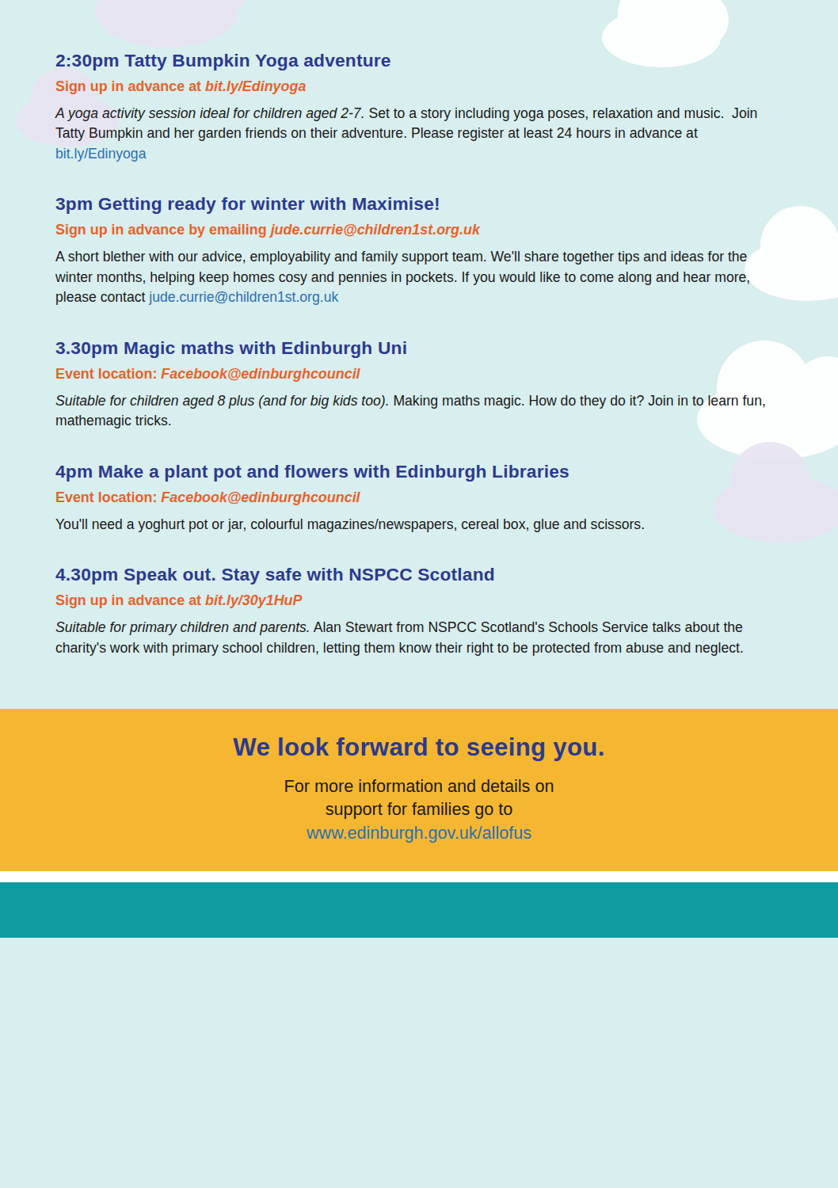2:30pm Tatty Bumpkin Yoga adventure
Sign up in advance at bit.ly/Edinyoga
A yoga activity session ideal for children aged 2-7. Set to a story including yoga poses, relaxation and music. Join Tatty Bumpkin and her garden friends on their adventure. Please register at least 24 hours in advance at bit.ly/Edinyoga
3pm Getting ready for winter with Maximise!
Sign up in advance by emailing jude.currie@children1st.org.uk
A short blether with our advice, employability and family support team. We'll share together tips and ideas for the winter months, helping keep homes cosy and pennies in pockets. If you would like to come along and hear more, please contact jude.currie@children1st.org.uk
3.30pm Magic maths with Edinburgh Uni
Event location: Facebook@edinburghcouncil
Suitable for children aged 8 plus (and for big kids too). Making maths magic. How do they do it? Join in to learn fun, mathemagic tricks.
4pm Make a plant pot and flowers with Edinburgh Libraries
Event location: Facebook@edinburghcouncil
You'll need a yoghurt pot or jar, colourful magazines/newspapers, cereal box, glue and scissors.
4.30pm Speak out. Stay safe with NSPCC Scotland
Sign up in advance at bit.ly/30y1HuP
Suitable for primary children and parents. Alan Stewart from NSPCC Scotland's Schools Service talks about the charity's work with primary school children, letting them know their right to be protected from abuse and neglect.
We look forward to seeing you.
For more information and details on
support for families go to
www.edinburgh.gov.uk/allofus